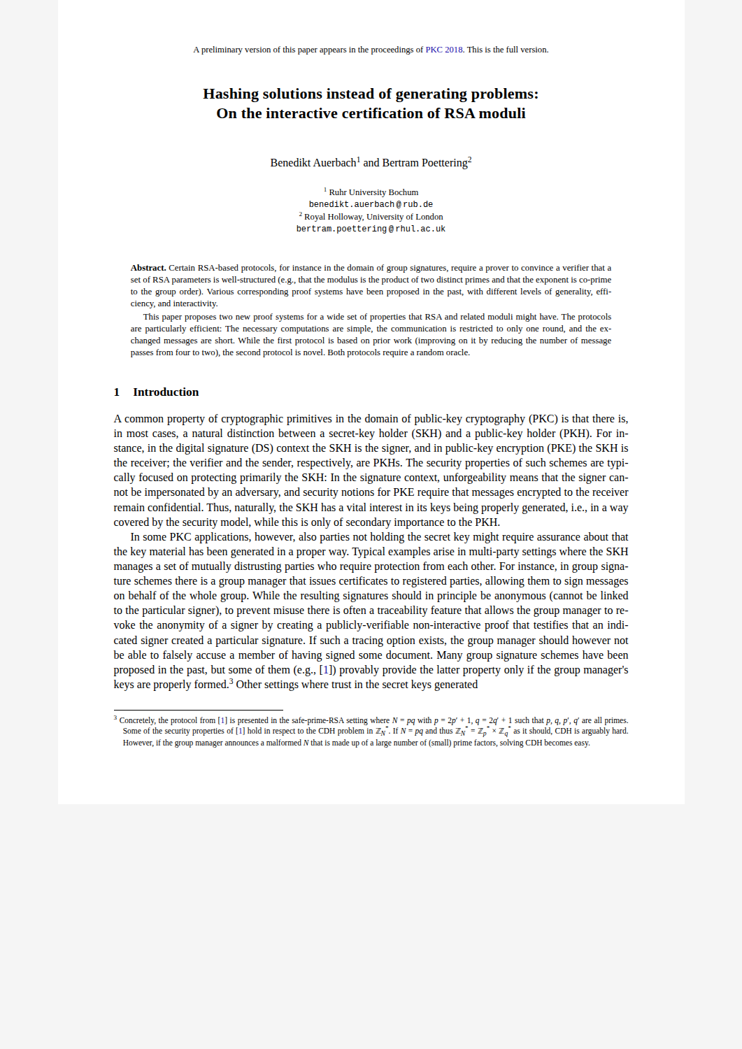A preliminary version of this paper appears in the proceedings of PKC 2018. This is the full version.
Hashing solutions instead of generating problems:
On the interactive certification of RSA moduli
Benedikt Auerbach1 and Bertram Poettering2
1 Ruhr University Bochum
benedikt.auerbach @ rub.de
2 Royal Holloway, University of London
bertram.poettering @ rhul.ac.uk
Abstract. Certain RSA-based protocols, for instance in the domain of group signatures, require a prover to convince a verifier that a set of RSA parameters is well-structured (e.g., that the modulus is the product of two distinct primes and that the exponent is co-prime to the group order). Various corresponding proof systems have been proposed in the past, with different levels of generality, efficiency, and interactivity.
This paper proposes two new proof systems for a wide set of properties that RSA and related moduli might have. The protocols are particularly efficient: The necessary computations are simple, the communication is restricted to only one round, and the exchanged messages are short. While the first protocol is based on prior work (improving on it by reducing the number of message passes from four to two), the second protocol is novel. Both protocols require a random oracle.
1 Introduction
A common property of cryptographic primitives in the domain of public-key cryptography (PKC) is that there is, in most cases, a natural distinction between a secret-key holder (SKH) and a public-key holder (PKH). For instance, in the digital signature (DS) context the SKH is the signer, and in public-key encryption (PKE) the SKH is the receiver; the verifier and the sender, respectively, are PKHs. The security properties of such schemes are typically focused on protecting primarily the SKH: In the signature context, unforgeability means that the signer cannot be impersonated by an adversary, and security notions for PKE require that messages encrypted to the receiver remain confidential. Thus, naturally, the SKH has a vital interest in its keys being properly generated, i.e., in a way covered by the security model, while this is only of secondary importance to the PKH.
In some PKC applications, however, also parties not holding the secret key might require assurance about that the key material has been generated in a proper way. Typical examples arise in multi-party settings where the SKH manages a set of mutually distrusting parties who require protection from each other. For instance, in group signature schemes there is a group manager that issues certificates to registered parties, allowing them to sign messages on behalf of the whole group. While the resulting signatures should in principle be anonymous (cannot be linked to the particular signer), to prevent misuse there is often a traceability feature that allows the group manager to revoke the anonymity of a signer by creating a publicly-verifiable non-interactive proof that testifies that an indicated signer created a particular signature. If such a tracing option exists, the group manager should however not be able to falsely accuse a member of having signed some document. Many group signature schemes have been proposed in the past, but some of them (e.g., [1]) provably provide the latter property only if the group manager's keys are properly formed.3 Other settings where trust in the secret keys generated
3 Concretely, the protocol from [1] is presented in the safe-prime-RSA setting where N = pq with p = 2p′ + 1, q = 2q′ + 1 such that p, q, p′, q′ are all primes. Some of the security properties of [1] hold in respect to the CDH problem in ℤN*. If N = pq and thus ℤN* = ℤp* × ℤq* as it should, CDH is arguably hard. However, if the group manager announces a malformed N that is made up of a large number of (small) prime factors, solving CDH becomes easy.